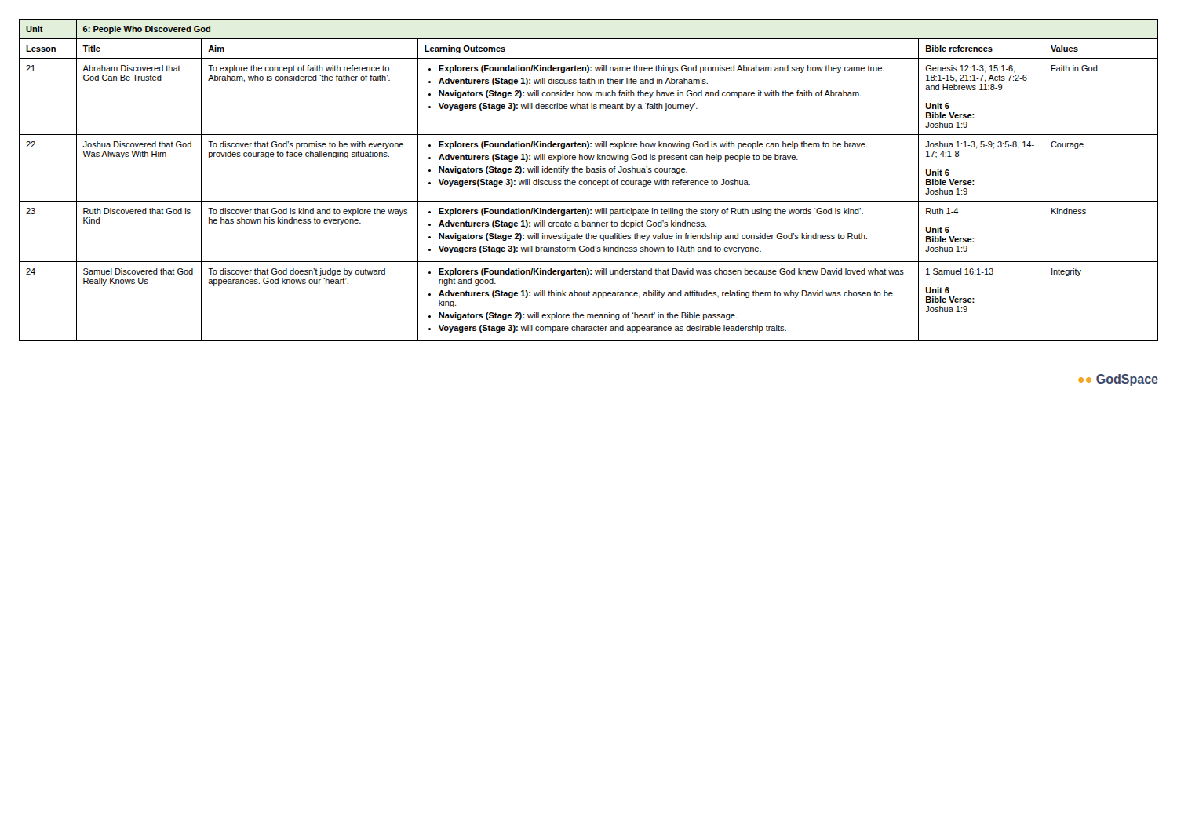| Unit | 6: People Who Discovered God |
| Lesson | Title | Aim | Learning Outcomes | Bible references | Values |
| 21 | Abraham Discovered that God Can Be Trusted | To explore the concept of faith with reference to Abraham, who is considered ‘the father of faith’. | Explorers (Foundation/Kindergarten): will name three things God promised Abraham and say how they came true. Adventurers (Stage 1): will discuss faith in their life and in Abraham’s. Navigators (Stage 2): will consider how much faith they have in God and compare it with the faith of Abraham. Voyagers (Stage 3): will describe what is meant by a ‘faith journey’. | Genesis 12:1-3, 15:1-6, 18:1-15, 21:1-7, Acts 7:2-6 and Hebrews 11:8-9 Unit 6 Bible Verse: Joshua 1:9 | Faith in God |
| 22 | Joshua Discovered that God Was Always With Him | To discover that God’s promise to be with everyone provides courage to face challenging situations. | Explorers (Foundation/Kindergarten): will explore how knowing God is with people can help them to be brave. Adventurers (Stage 1): will explore how knowing God is present can help people to be brave. Navigators (Stage 2): will identify the basis of Joshua’s courage. Voyagers(Stage 3): will discuss the concept of courage with reference to Joshua. | Joshua 1:1-3, 5-9; 3:5-8, 14-17; 4:1-8 Unit 6 Bible Verse: Joshua 1:9 | Courage |
| 23 | Ruth Discovered that God is Kind | To discover that God is kind and to explore the ways he has shown his kindness to everyone. | Explorers (Foundation/Kindergarten): will participate in telling the story of Ruth using the words ‘God is kind’. Adventurers (Stage 1): will create a banner to depict God’s kindness. Navigators (Stage 2): will investigate the qualities they value in friendship and consider God’s kindness to Ruth. Voyagers (Stage 3): will brainstorm God’s kindness shown to Ruth and to everyone. | Ruth 1-4 Unit 6 Bible Verse: Joshua 1:9 | Kindness |
| 24 | Samuel Discovered that God Really Knows Us | To discover that God doesn’t judge by outward appearances. God knows our ‘heart’. | Explorers (Foundation/Kindergarten): will understand that David was chosen because God knew David loved what was right and good. Adventurers (Stage 1): will think about appearance, ability and attitudes, relating them to why David was chosen to be king. Navigators (Stage 2): will explore the meaning of ‘heart’ in the Bible passage. Voyagers (Stage 3): will compare character and appearance as desirable leadership traits. | 1 Samuel 16:1-13 Unit 6 Bible Verse: Joshua 1:9 | Integrity |
●● GodSpace